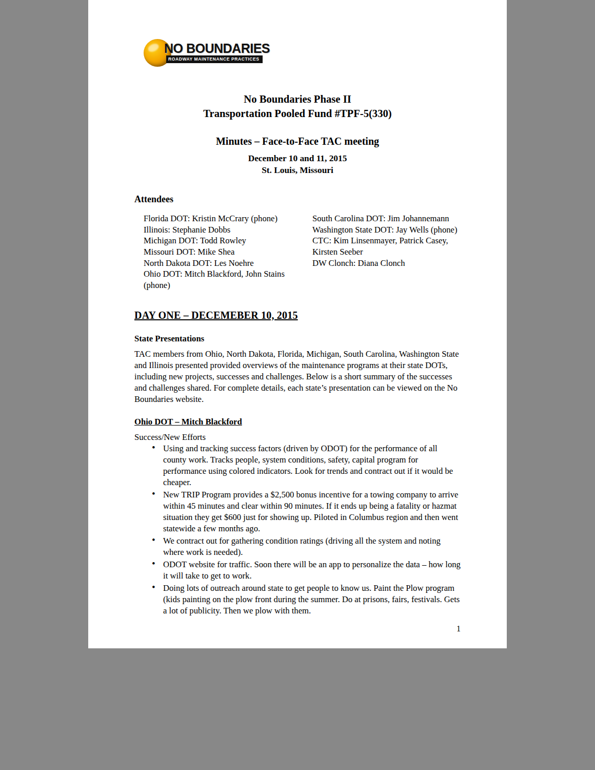NO BOUNDARIES ROADWAY MAINTENANCE PRACTICES
No Boundaries Phase II
Transportation Pooled Fund #TPF-5(330)
Minutes – Face-to-Face TAC meeting
December 10 and 11, 2015
St. Louis, Missouri
Attendees
Florida DOT: Kristin McCrary (phone)
Illinois: Stephanie Dobbs
Michigan DOT: Todd Rowley
Missouri DOT: Mike Shea
North Dakota DOT: Les Noehre
Ohio DOT: Mitch Blackford, John Stains (phone)
South Carolina DOT: Jim Johannemann
Washington State DOT: Jay Wells (phone)
CTC: Kim Linsenmayer, Patrick Casey, Kirsten Seeber
DW Clonch: Diana Clonch
DAY ONE – DECEMEBER 10, 2015
State Presentations
TAC members from Ohio, North Dakota, Florida, Michigan, South Carolina, Washington State and Illinois presented provided overviews of the maintenance programs at their state DOTs, including new projects, successes and challenges. Below is a short summary of the successes and challenges shared. For complete details, each state’s presentation can be viewed on the No Boundaries website.
Ohio DOT – Mitch Blackford
Success/New Efforts
Using and tracking success factors (driven by ODOT) for the performance of all county work. Tracks people, system conditions, safety, capital program for performance using colored indicators. Look for trends and contract out if it would be cheaper.
New TRIP Program provides a $2,500 bonus incentive for a towing company to arrive within 45 minutes and clear within 90 minutes. If it ends up being a fatality or hazmat situation they get $600 just for showing up. Piloted in Columbus region and then went statewide a few months ago.
We contract out for gathering condition ratings (driving all the system and noting where work is needed).
ODOT website for traffic. Soon there will be an app to personalize the data – how long it will take to get to work.
Doing lots of outreach around state to get people to know us. Paint the Plow program (kids painting on the plow front during the summer. Do at prisons, fairs, festivals. Gets a lot of publicity. Then we plow with them.
1